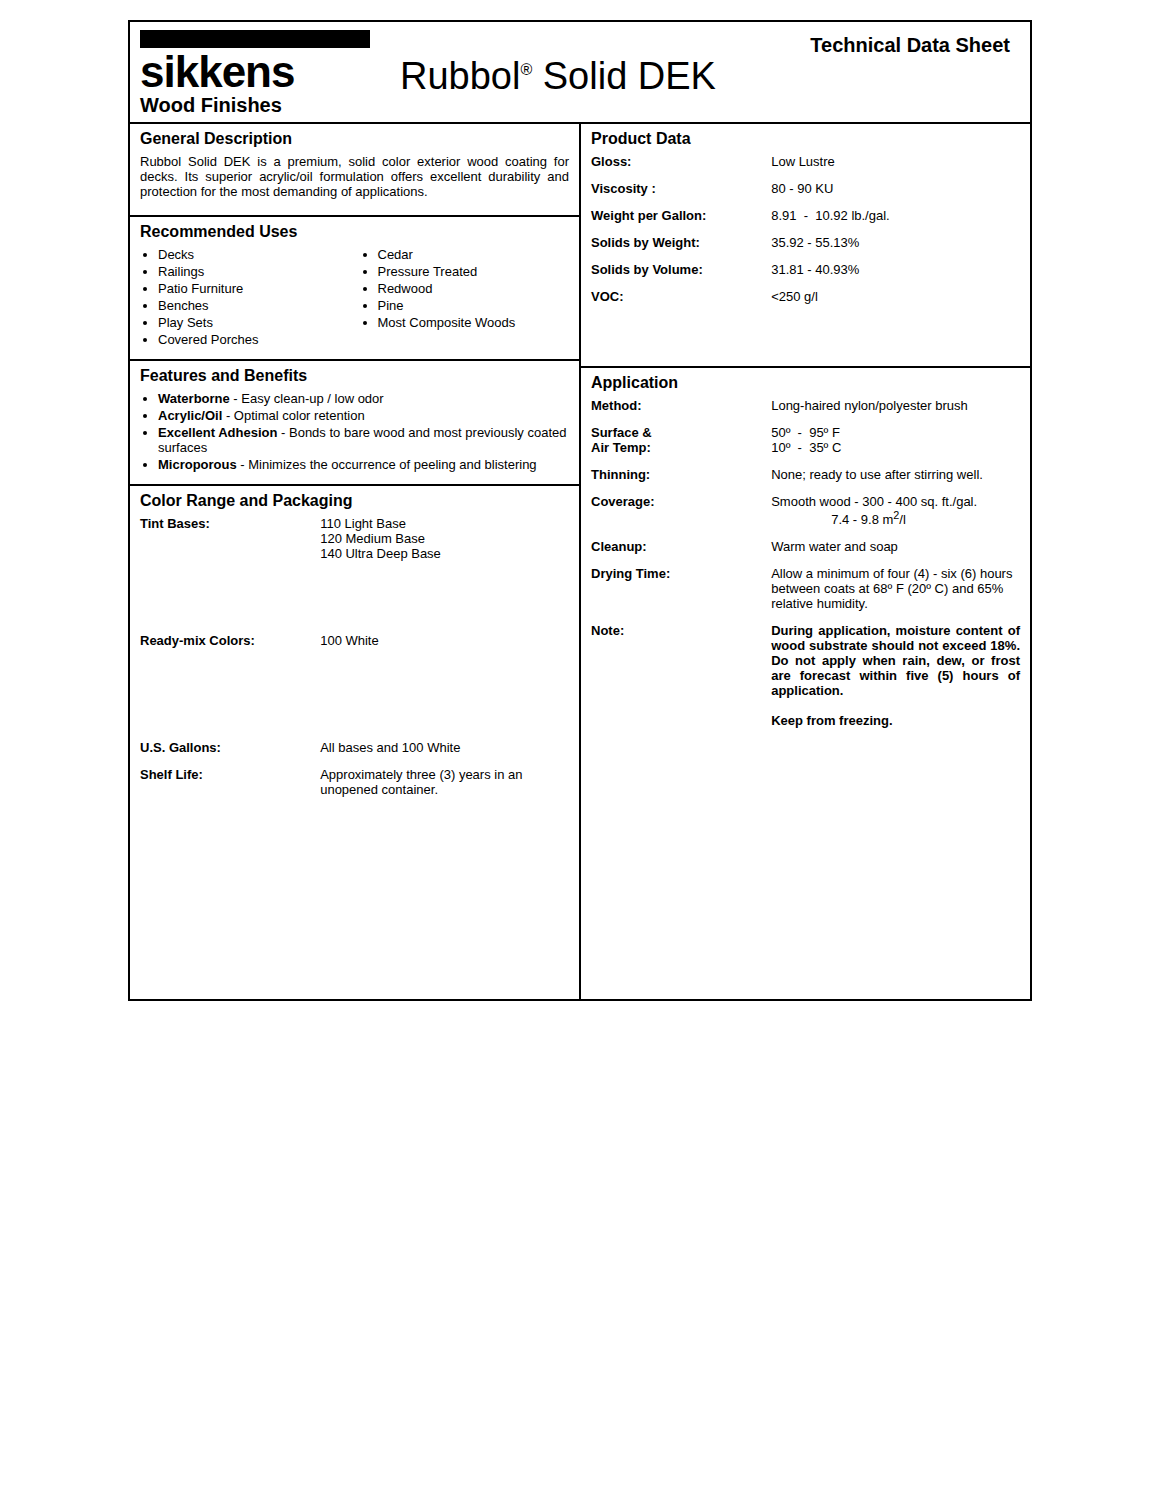sikkens
Wood Finishes
Technical Data Sheet
Rubbol® Solid DEK
| General Description Rubbol Solid DEK is a premium, solid color exterior wood coating for decks. Its superior acrylic/oil formulation offers excellent durability and protection for the most demanding of applications. Recommended Uses Decks Railings Patio Furniture Benches Play Sets Covered Porches Cedar Pressure Treated Redwood Pine Most Composite Woods Features and Benefits Waterborne - Easy clean-up / low odor Acrylic/Oil - Optimal color retention Excellent Adhesion - Bonds to bare wood and most previously coated surfaces Microporous - Minimizes the occurrence of peeling and blistering Color Range and Packaging / Tint Bases: / 110 Light Base 120 Medium Base 140 Ultra Deep Base / / Ready-mix Colors: / 100 White / / U.S. Gallons: / All bases and 100 White / / Shelf Life: / Approximately three (3) years in an unopened container. / | Product Data / Gloss: / Low Lustre / / Viscosity : / 80 - 90 KU / / Weight per Gallon: / 8.91 - 10.92 lb./gal. / / Solids by Weight: / 35.92 - 55.13% / / Solids by Volume: / 31.81 - 40.93% / / VOC: / <250 g/l / Application / Method: / Long-haired nylon/polyester brush / / Surface & Air Temp: / 50º - 95º F 10º - 35º C / / Thinning: / None; ready to use after stirring well. / / Coverage: / Smooth wood - 300 - 400 sq. ft./gal. 7.4 - 9.8 m 2 /l / / Cleanup: / Warm water and soap / / Drying Time: / Allow a minimum of four (4) - six (6) hours between coats at 68º F (20º C) and 65% relative humidity. / / Note: / During application, moisture content of wood substrate should not exceed 18%. Do not apply when rain, dew, or frost are forecast within five (5) hours of application. Keep from freezing. / |